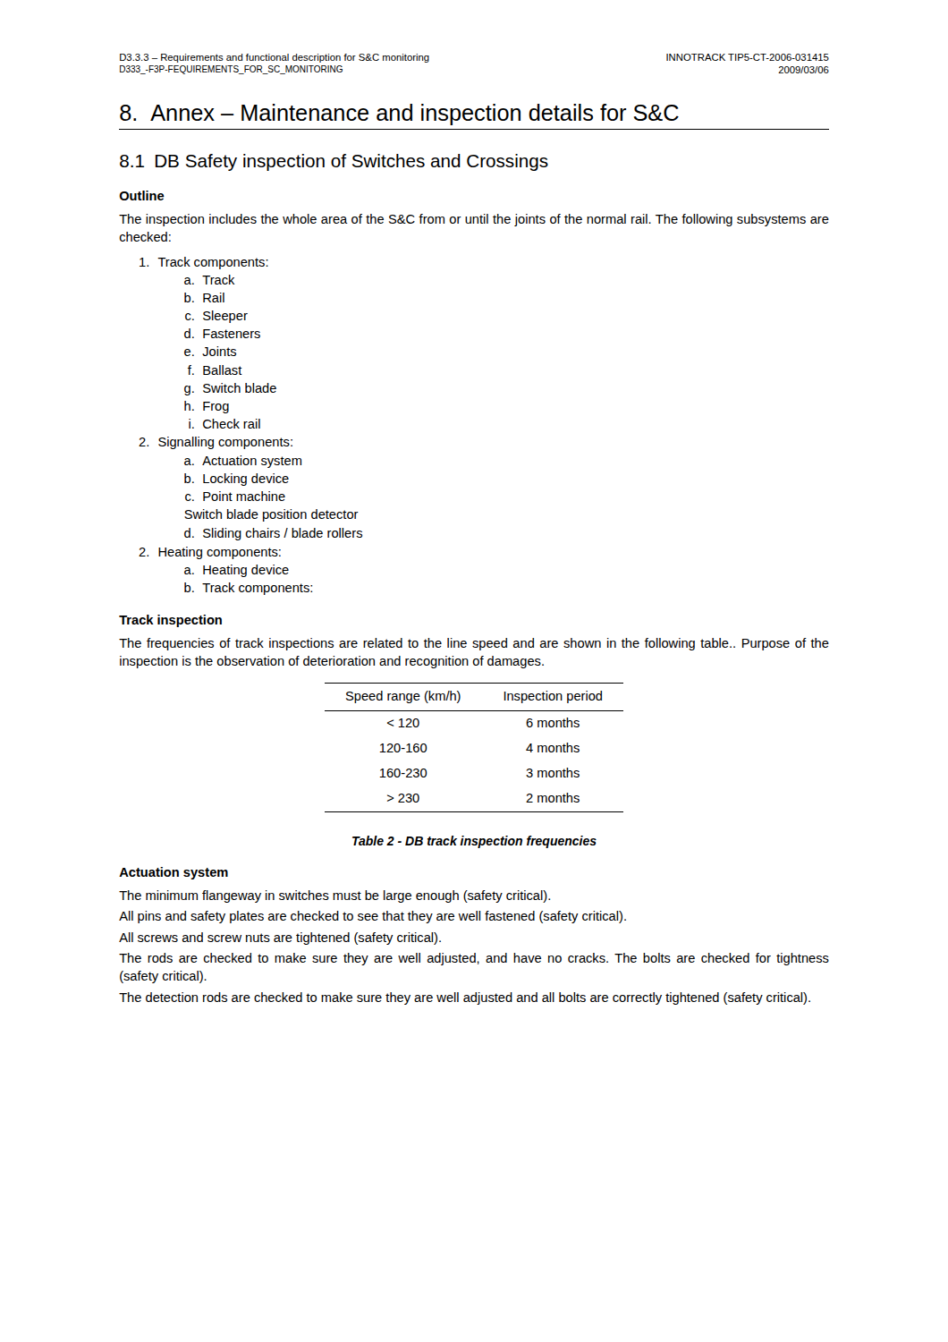| D3.3.3 – Requirements and functional description for S&C monitoring | INNOTRACK TIP5-CT-2006-031415 |
| D333_-F3P-FEQUIREMENTS_FOR_SC_MONITORING | 2009/03/06 |
8. Annex – Maintenance and inspection details for S&C
8.1 DB Safety inspection of Switches and Crossings
Outline
The inspection includes the whole area of the S&C from or until the joints of the normal rail. The following subsystems are checked:
Track components:
Track
Rail
Sleeper
Fasteners
Joints
Ballast
Switch blade
Frog
Check rail
Signalling components:
Actuation system
Locking device
Point machine
Switch blade position detector
Sliding chairs / blade rollers
Heating components:
Heating device
Track components:
Track inspection
The frequencies of track inspections are related to the line speed and are shown in the following table.. Purpose of the inspection is the observation of deterioration and recognition of damages.
| Speed range (km/h) | Inspection period |
| --- | --- |
| < 120 | 6 months |
| 120-160 | 4 months |
| 160-230 | 3 months |
| > 230 | 2 months |
Table 2 - DB track inspection frequencies
Actuation system
The minimum flangeway in switches must be large enough (safety critical).
All pins and safety plates are checked to see that they are well fastened (safety critical).
All screws and screw nuts are tightened (safety critical).
The rods are checked to make sure they are well adjusted, and have no cracks. The bolts are checked for tightness (safety critical).
The detection rods are checked to make sure they are well adjusted and all bolts are correctly tightened (safety critical).